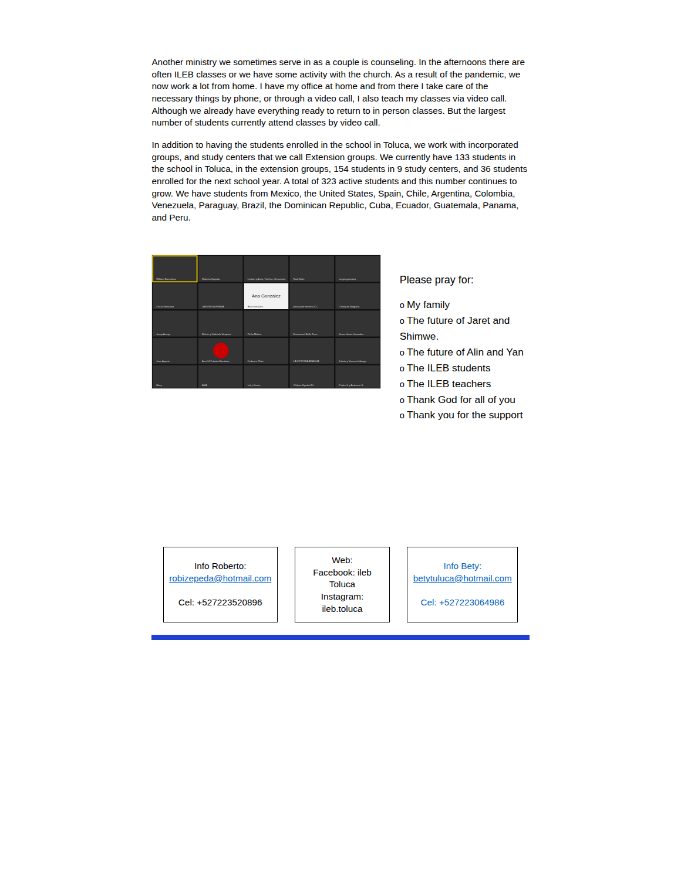Another ministry we sometimes serve in as a couple is counseling. In the afternoons there are often ILEB classes or we have some activity with the church. As a result of the pandemic, we now work a lot from home. I have my office at home and from there I take care of the necessary things by phone, or through a video call, I also teach my classes via video call. Although we already have everything ready to return to in person classes. But the largest number of students currently attend classes by video call.
In addition to having the students enrolled in the school in Toluca, we work with incorporated groups, and study centers that we call Extension groups. We currently have 133 students in the school in Toluca, in the extension groups, 154 students in 9 study centers, and 36 students enrolled for the next school year. A total of 323 active students and this number continues to grow. We have students from Mexico, the United States, Spain, Chile, Argentina, Colombia, Venezuela, Paraguay, Brazil, the Dominican Republic, Cuba, Ecuador, Guatemala, Panama, and Peru.
Please pray for:
My family
The future of Jaret and Shimwe.
The future of Alin and Yan
The ILEB students
The ILEB teachers
Thank God for all of you
Thank you for the support
Info Roberto:
robizepeda@hotmail.com
Cel: +527223520896
Web:
Facebook: ileb Toluca
Instagram: ileb.toluca
Info Bety:
betytuluca@hotmail.com
Cel: +527223064986